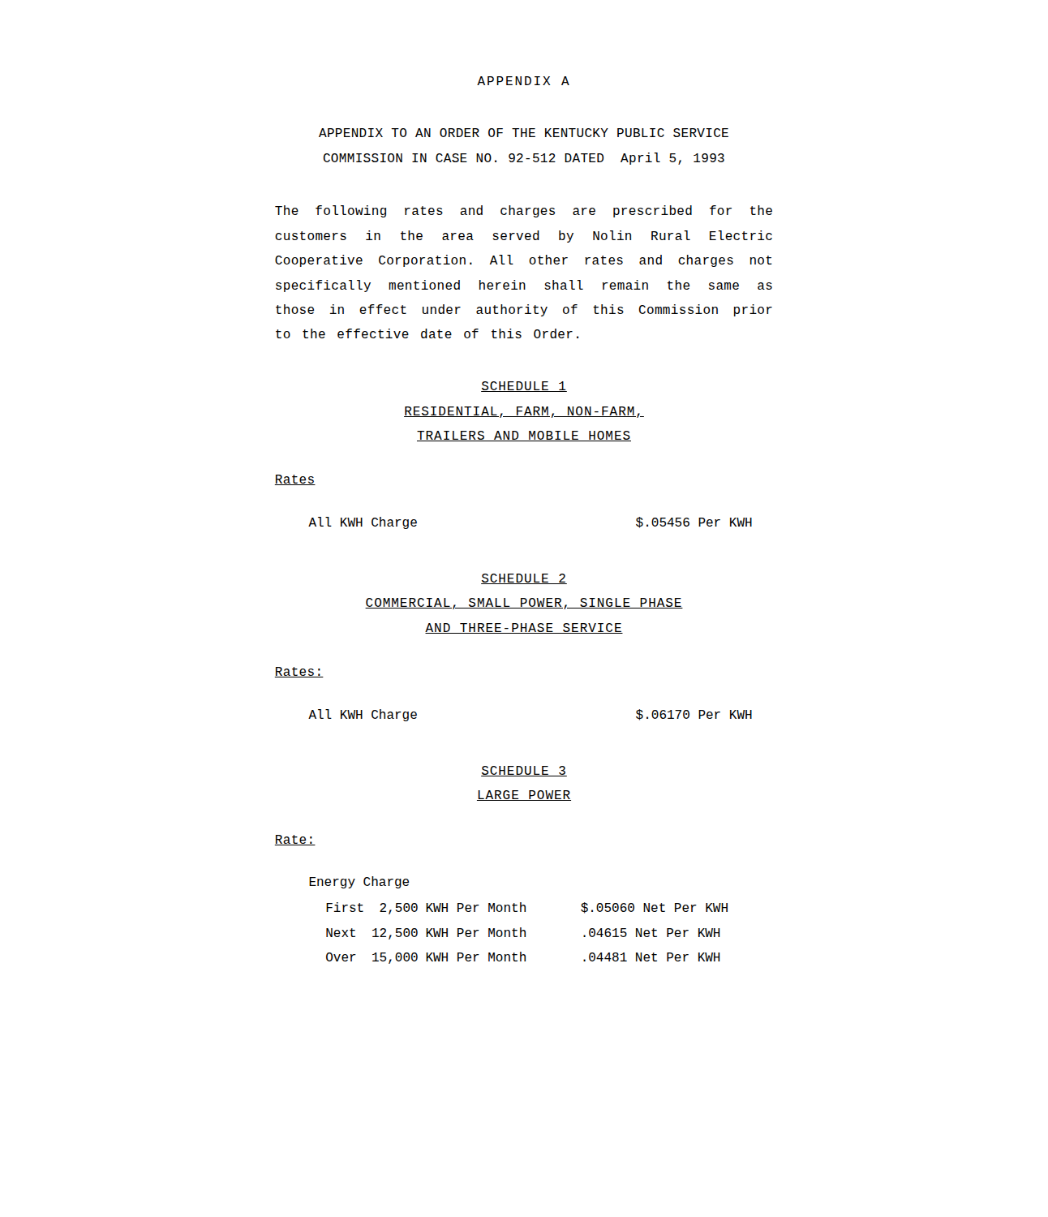APPENDIX A
APPENDIX TO AN ORDER OF THE KENTUCKY PUBLIC SERVICE COMMISSION IN CASE NO. 92-512 DATED April 5, 1993
The following rates and charges are prescribed for the customers in the area served by Nolin Rural Electric Cooperative Corporation. All other rates and charges not specifically mentioned herein shall remain the same as those in effect under authority of this Commission prior to the effective date of this Order.
SCHEDULE 1 RESIDENTIAL, FARM, NON-FARM, TRAILERS AND MOBILE HOMES
Rates
All KWH Charge $.05456 Per KWH
SCHEDULE 2 COMMERCIAL, SMALL POWER, SINGLE PHASE AND THREE-PHASE SERVICE
Rates:
All KWH Charge $.06170 Per KWH
SCHEDULE 3 LARGE POWER
Rate:
Energy Charge
| First | 2,500 | KWH Per Month | $.05060 Net Per KWH |
| Next | 12,500 | KWH Per Month | .04615 Net Per KWH |
| Over | 15,000 | KWH Per Month | .04481 Net Per KWH |